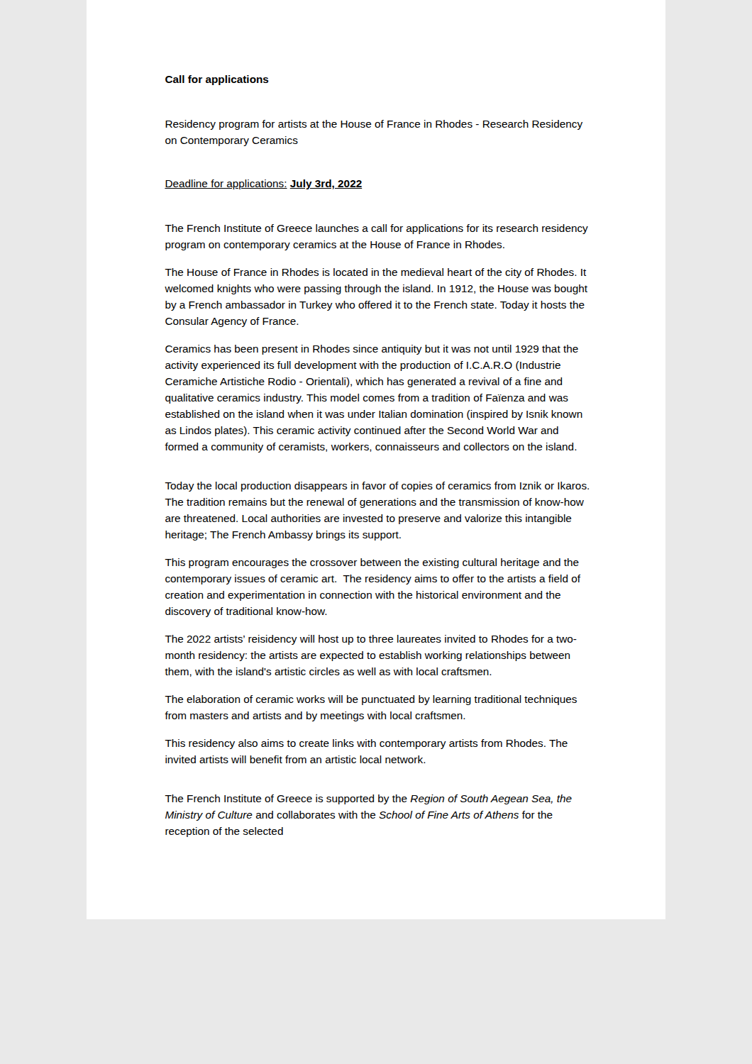Call for applications
Residency program for artists at the House of France in Rhodes - Research Residency on Contemporary Ceramics
Deadline for applications: July 3rd, 2022
The French Institute of Greece launches a call for applications for its research residency program on contemporary ceramics at the House of France in Rhodes.
The House of France in Rhodes is located in the medieval heart of the city of Rhodes. It welcomed knights who were passing through the island. In 1912, the House was bought by a French ambassador in Turkey who offered it to the French state. Today it hosts the Consular Agency of France.
Ceramics has been present in Rhodes since antiquity but it was not until 1929 that the activity experienced its full development with the production of I.C.A.R.O (Industrie Ceramiche Artistiche Rodio - Orientali), which has generated a revival of a fine and qualitative ceramics industry. This model comes from a tradition of Faïenza and was established on the island when it was under Italian domination (inspired by Isnik known as Lindos plates). This ceramic activity continued after the Second World War and formed a community of ceramists, workers, connaisseurs and collectors on the island.
Today the local production disappears in favor of copies of ceramics from Iznik or Ikaros. The tradition remains but the renewal of generations and the transmission of know-how are threatened. Local authorities are invested to preserve and valorize this intangible heritage; The French Ambassy brings its support.
This program encourages the crossover between the existing cultural heritage and the contemporary issues of ceramic art. The residency aims to offer to the artists a field of creation and experimentation in connection with the historical environment and the discovery of traditional know-how.
The 2022 artists’ reisidency will host up to three laureates invited to Rhodes for a two-month residency: the artists are expected to establish working relationships between them, with the island's artistic circles as well as with local craftsmen.
The elaboration of ceramic works will be punctuated by learning traditional techniques from masters and artists and by meetings with local craftsmen.
This residency also aims to create links with contemporary artists from Rhodes. The invited artists will benefit from an artistic local network.
The French Institute of Greece is supported by the Region of South Aegean Sea, the Ministry of Culture and collaborates with the School of Fine Arts of Athens for the reception of the selected